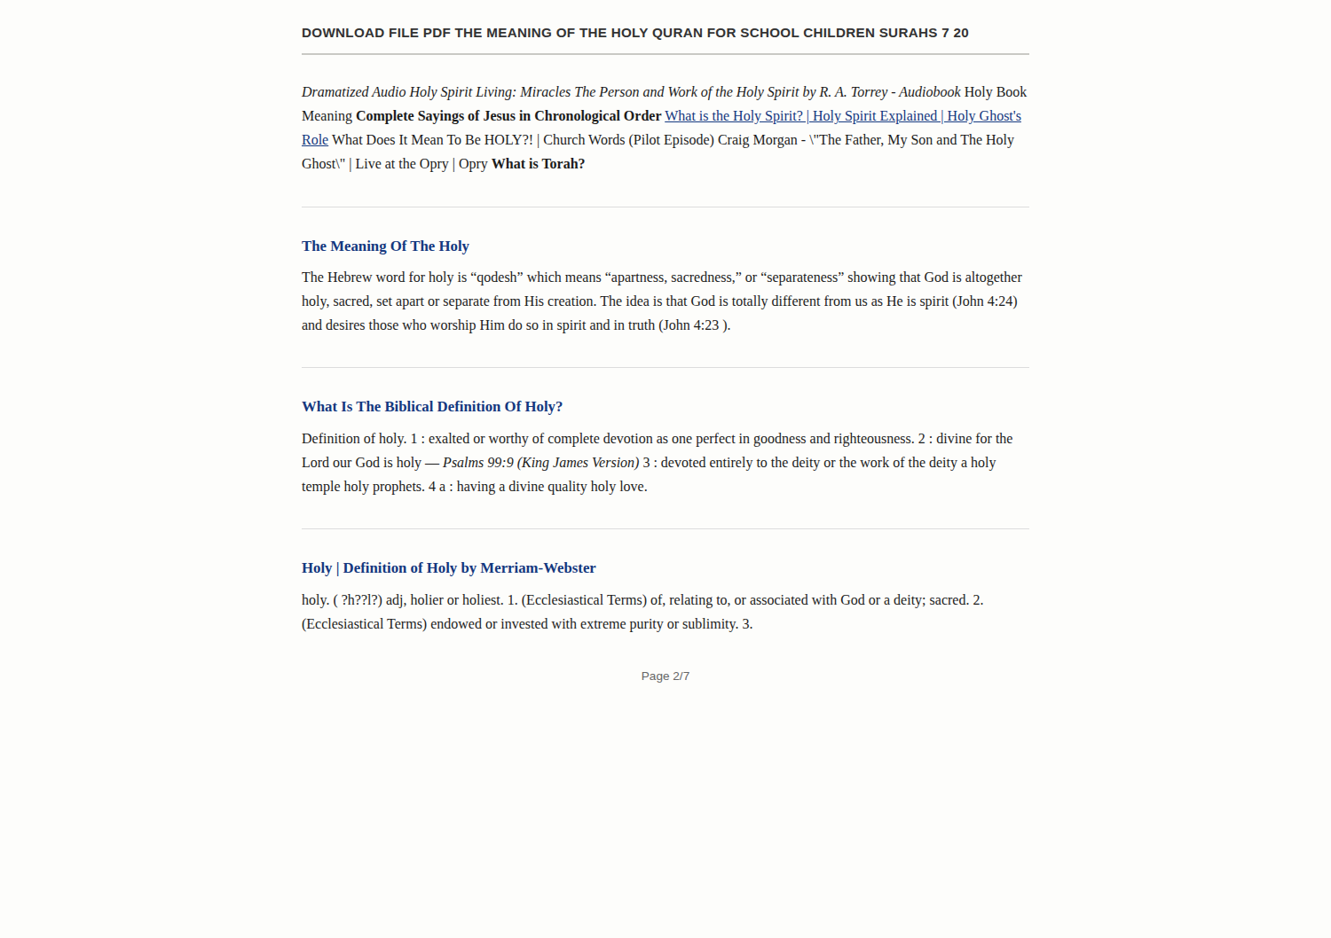Download File PDF The Meaning Of The Holy Quran For School Children Surahs 7 20
Dramatized Audio Holy Spirit Living: Miracles The Person and Work of the Holy Spirit by R. A. Torrey - Audiobook Holy Book Meaning Complete Sayings of Jesus in Chronological Order What is the Holy Spirit? | Holy Spirit Explained | Holy Ghost's Role What Does It Mean To Be HOLY?! | Church Words (Pilot Episode) Craig Morgan - \"The Father, My Son and The Holy Ghost\" | Live at the Opry | Opry What is Torah?
The Meaning Of The Holy
The Hebrew word for holy is “qodesh” which means “apartness, sacredness,” or “separateness” showing that God is altogether holy, sacred, set apart or separate from His creation. The idea is that God is totally different from us as He is spirit (John 4:24) and desires those who worship Him do so in spirit and in truth (John 4:23 ).
What Is The Biblical Definition Of Holy?
Definition of holy. 1 : exalted or worthy of complete devotion as one perfect in goodness and righteousness. 2 : divine for the Lord our God is holy — Psalms 99:9 (King James Version) 3 : devoted entirely to the deity or the work of the deity a holy temple holy prophets. 4 a : having a divine quality holy love.
Holy | Definition of Holy by Merriam-Webster
holy. ( ?h??l?) adj, holier or holiest. 1. (Ecclesiastical Terms) of, relating to, or associated with God or a deity; sacred. 2. (Ecclesiastical Terms) endowed or invested with extreme purity or sublimity. 3.
Page 2/7